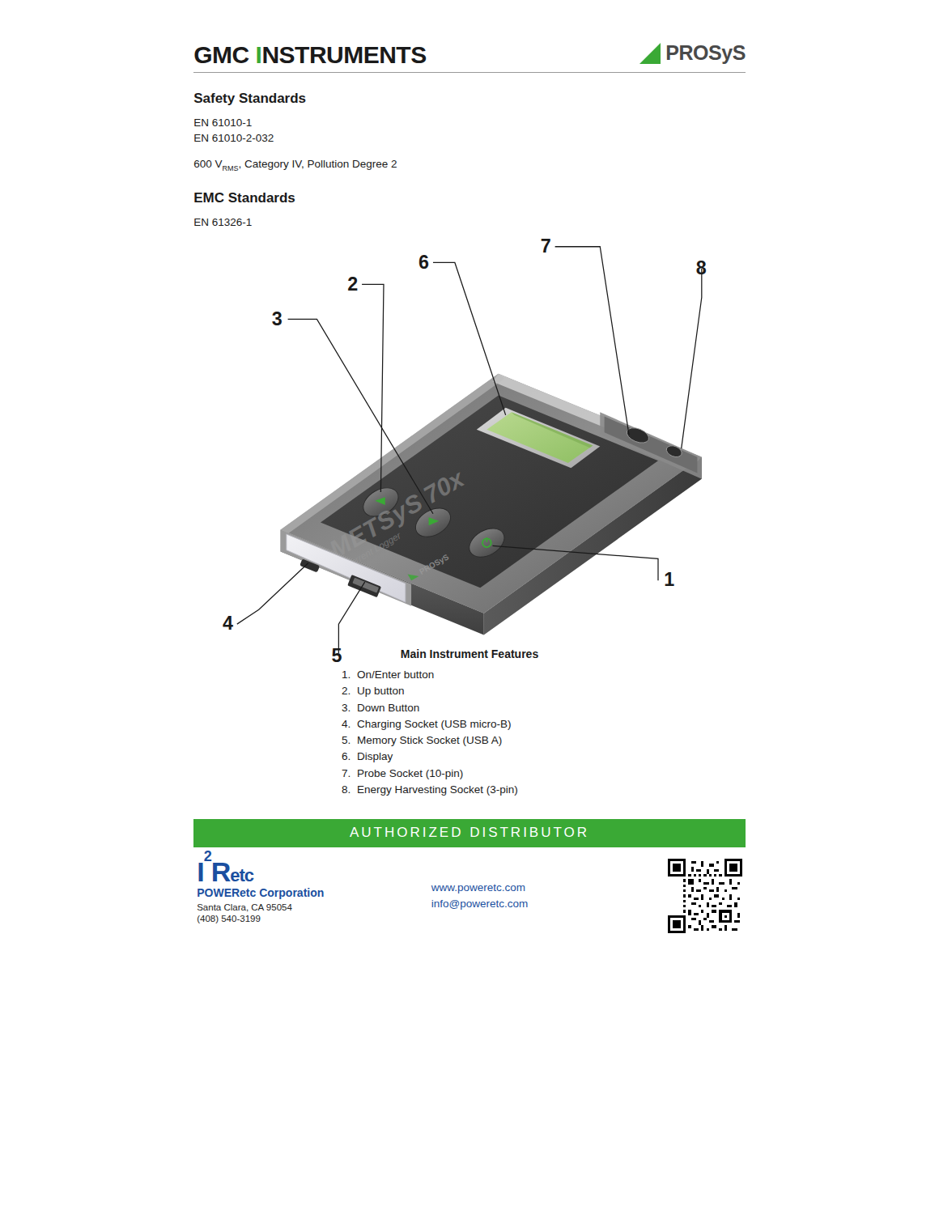GMC INSTRUMENTS
PROSy S
Safety Standards
EN 61010-1
EN 61010-2-032
600 VRMS, Category IV, Pollution Degree 2
EMC Standards
EN 61326-1
METSyS 70x Current Logger PROSyS 7 8 6 2 3 1 4 5
Main Instrument Features
On/Enter button
Up button
Down Button
Charging Socket (USB micro-B)
Memory Stick Socket (USB A)
Display
Probe Socket (10-pin)
Energy Harvesting Socket (3-pin)
AUTHORIZED DISTRIBUTOR
I2Retc
POWERetc Corporation
Santa Clara, CA 95054
(408) 540-3199
www.poweretc.com
info@poweretc.com